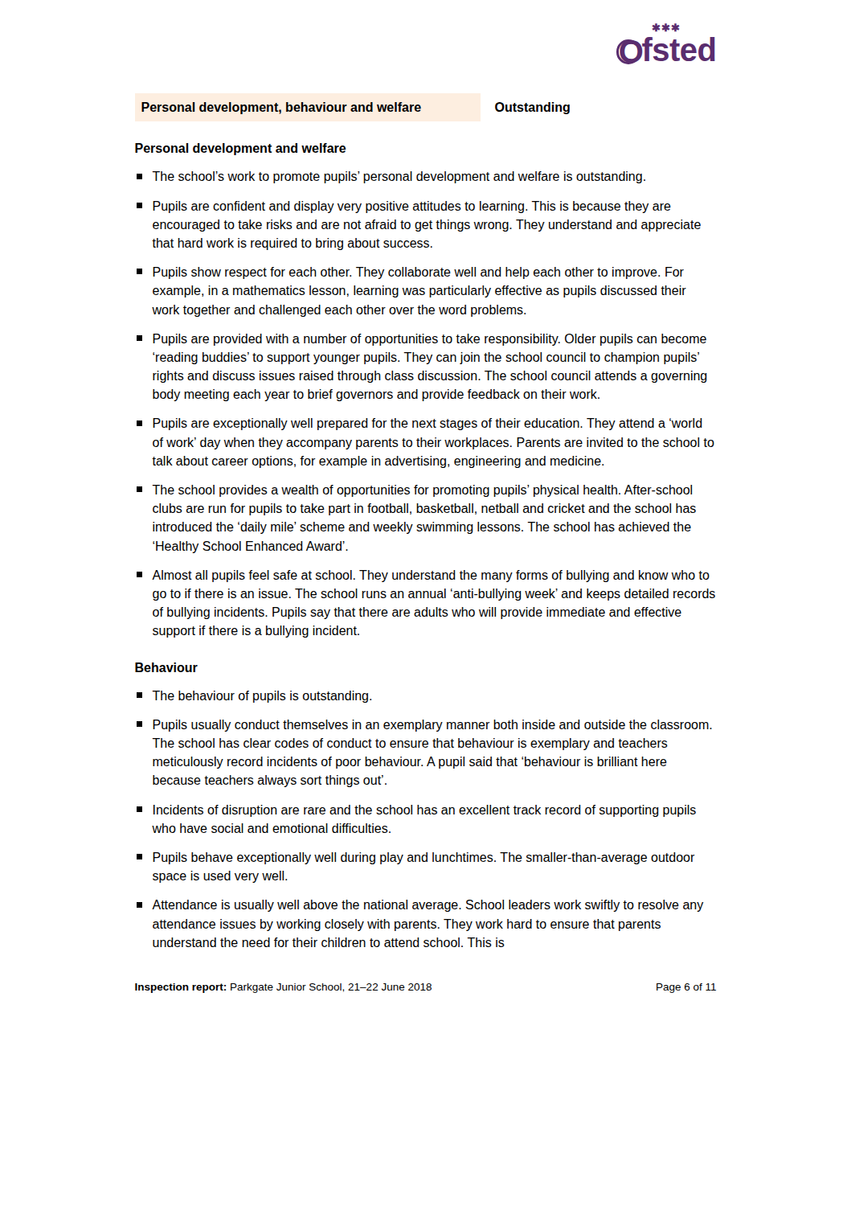✱✱✱
Ofsted
Personal development, behaviour and welfare
Outstanding
Personal development and welfare
The school’s work to promote pupils’ personal development and welfare is outstanding.
Pupils are confident and display very positive attitudes to learning. This is because they are encouraged to take risks and are not afraid to get things wrong. They understand and appreciate that hard work is required to bring about success.
Pupils show respect for each other. They collaborate well and help each other to improve. For example, in a mathematics lesson, learning was particularly effective as pupils discussed their work together and challenged each other over the word problems.
Pupils are provided with a number of opportunities to take responsibility. Older pupils can become ‘reading buddies’ to support younger pupils. They can join the school council to champion pupils’ rights and discuss issues raised through class discussion. The school council attends a governing body meeting each year to brief governors and provide feedback on their work.
Pupils are exceptionally well prepared for the next stages of their education. They attend a ‘world of work’ day when they accompany parents to their workplaces. Parents are invited to the school to talk about career options, for example in advertising, engineering and medicine.
The school provides a wealth of opportunities for promoting pupils’ physical health. After-school clubs are run for pupils to take part in football, basketball, netball and cricket and the school has introduced the ‘daily mile’ scheme and weekly swimming lessons. The school has achieved the ‘Healthy School Enhanced Award’.
Almost all pupils feel safe at school. They understand the many forms of bullying and know who to go to if there is an issue. The school runs an annual ‘anti-bullying week’ and keeps detailed records of bullying incidents. Pupils say that there are adults who will provide immediate and effective support if there is a bullying incident.
Behaviour
The behaviour of pupils is outstanding.
Pupils usually conduct themselves in an exemplary manner both inside and outside the classroom. The school has clear codes of conduct to ensure that behaviour is exemplary and teachers meticulously record incidents of poor behaviour. A pupil said that ‘behaviour is brilliant here because teachers always sort things out’.
Incidents of disruption are rare and the school has an excellent track record of supporting pupils who have social and emotional difficulties.
Pupils behave exceptionally well during play and lunchtimes. The smaller-than-average outdoor space is used very well.
Attendance is usually well above the national average. School leaders work swiftly to resolve any attendance issues by working closely with parents. They work hard to ensure that parents understand the need for their children to attend school. This is
Inspection report: Parkgate Junior School, 21–22 June 2018
Page 6 of 11